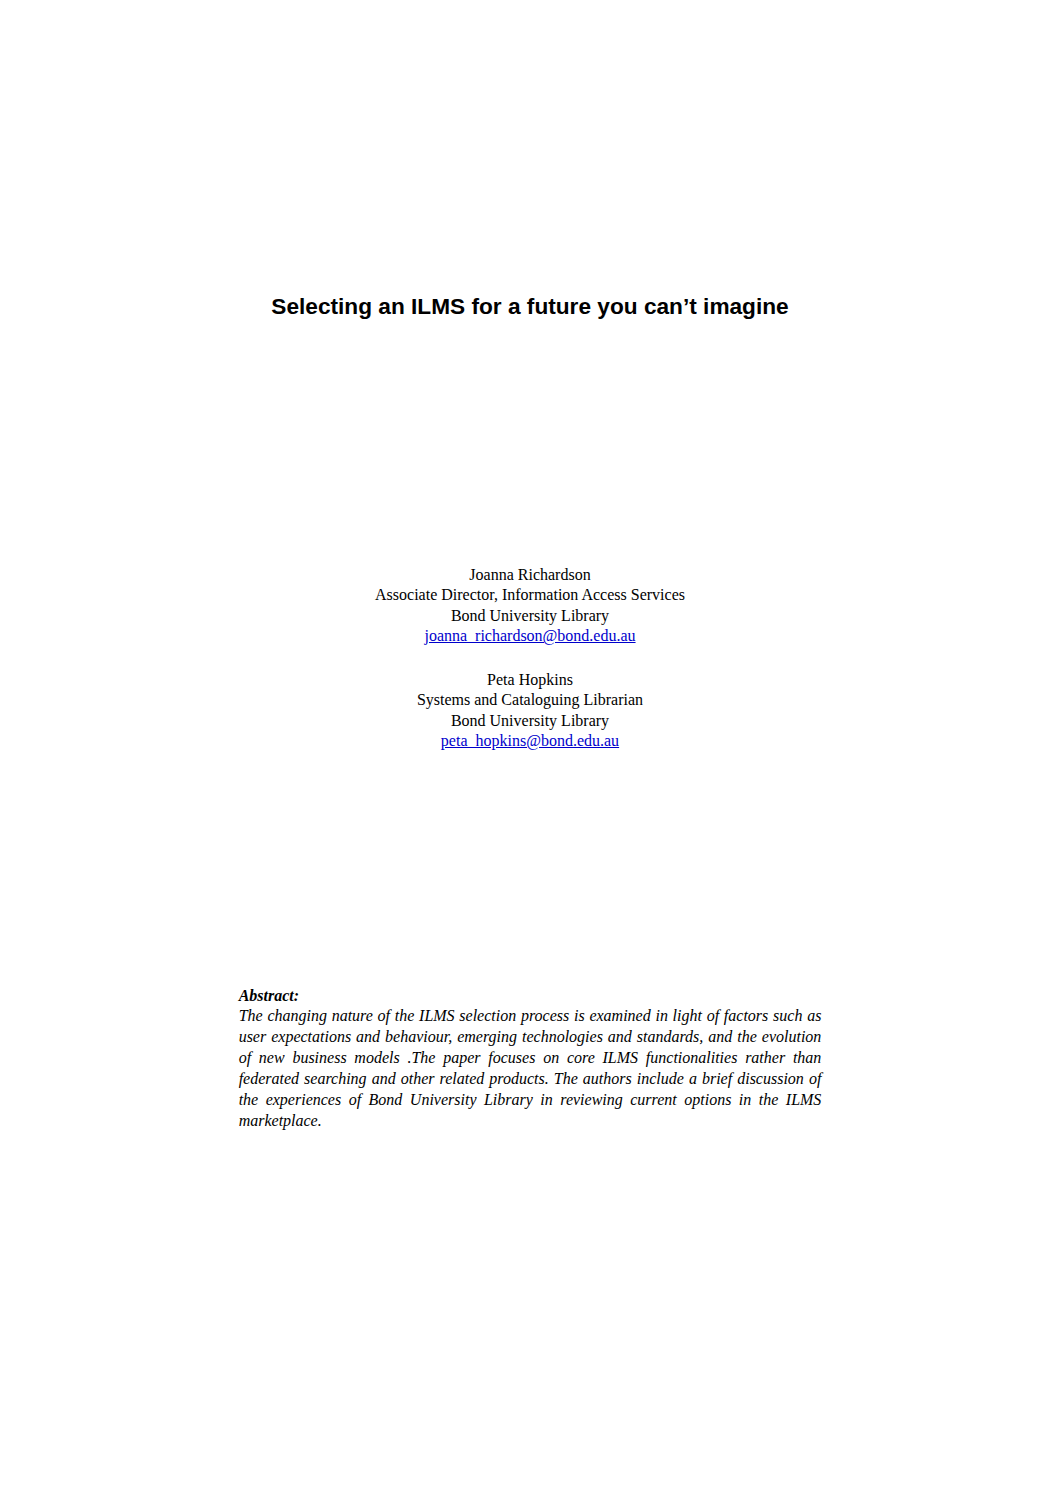Selecting an ILMS for a future you can’t imagine
Joanna Richardson
Associate Director, Information Access Services
Bond University Library
joanna_richardson@bond.edu.au
Peta Hopkins
Systems and Cataloguing Librarian
Bond University Library
peta_hopkins@bond.edu.au
Abstract:
The changing nature of the ILMS selection process is examined in light of factors such as user expectations and behaviour, emerging technologies and standards, and the evolution of new business models .The paper focuses on core ILMS functionalities rather than federated searching and other related products. The authors include a brief discussion of the experiences of Bond University Library in reviewing current options in the ILMS marketplace.